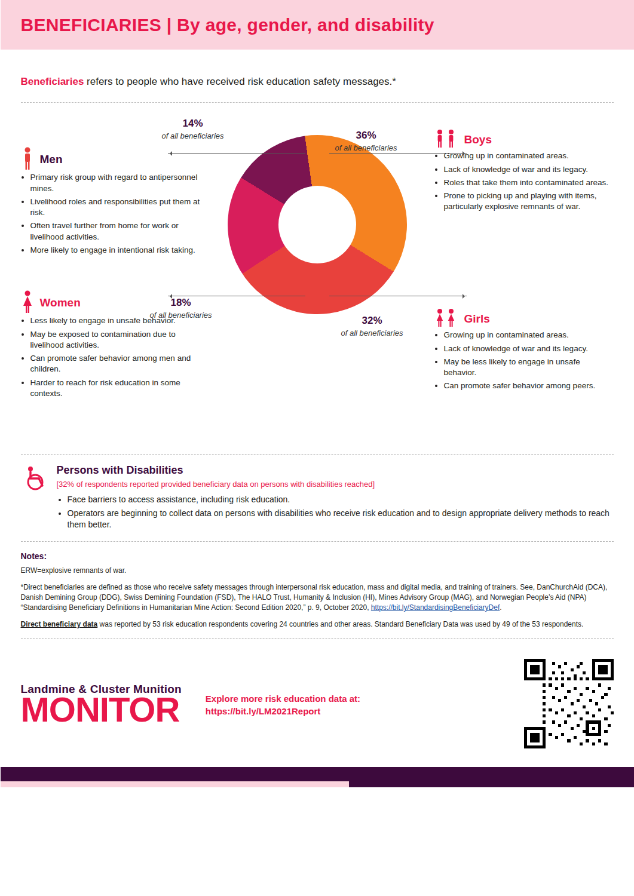BENEFICIARIES | By age, gender, and disability
Beneficiaries refers to people who have received risk education safety messages.*
Men
Primary risk group with regard to antipersonnel mines.
Livelihood roles and responsibilities put them at risk.
Often travel further from home for work or livelihood activities.
More likely to engage in intentional risk taking.
Women
Less likely to engage in unsafe behavior.
May be exposed to contamination due to livelihood activities.
Can promote safer behavior among men and children.
Harder to reach for risk education in some contexts.
Boys
Growing up in contaminated areas.
Lack of knowledge of war and its legacy.
Roles that take them into contaminated areas.
Prone to picking up and playing with items, particularly explosive remnants of war.
Girls
Growing up in contaminated areas.
Lack of knowledge of war and its legacy.
May be less likely to engage in unsafe behavior.
Can promote safer behavior among peers.
36% of all beneficiaries
32% of all beneficiaries
18% of all beneficiaries
14% of all beneficiaries
Persons with Disabilities
[32% of respondents reported provided beneficiary data on persons with disabilities reached]
Face barriers to access assistance, including risk education.
Operators are beginning to collect data on persons with disabilities who receive risk education and to design appropriate delivery methods to reach them better.
Notes:
ERW=explosive remnants of war.
*Direct beneficiaries are defined as those who receive safety messages through interpersonal risk education, mass and digital media, and training of trainers. See, DanChurchAid (DCA), Danish Demining Group (DDG), Swiss Demining Foundation (FSD), The HALO Trust, Humanity & Inclusion (HI), Mines Advisory Group (MAG), and Norwegian People’s Aid (NPA) “Standardising Beneficiary Definitions in Humanitarian Mine Action: Second Edition 2020,” p. 9, October 2020, https://bit.ly/StandardisingBeneficiaryDef.
Direct beneficiary data was reported by 53 risk education respondents covering 24 countries and other areas. Standard Beneficiary Data was used by 49 of the 53 respondents.
Landmine & Cluster Munition
MONITOR
Explore more risk education data at:
https://bit.ly/LM2021Report